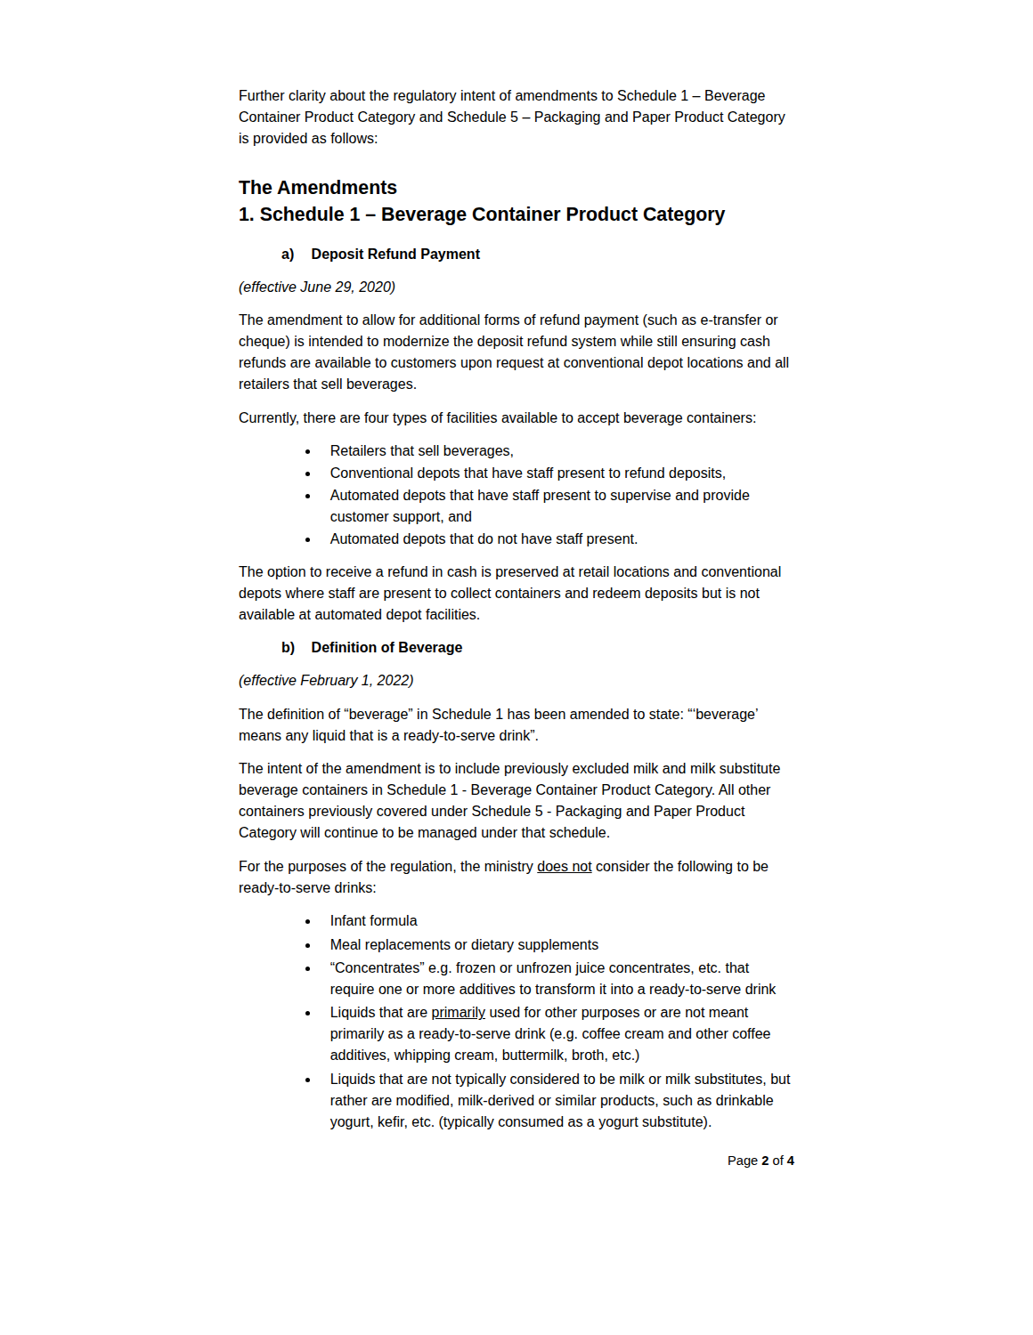Further clarity about the regulatory intent of amendments to Schedule 1 – Beverage Container Product Category and Schedule 5 – Packaging and Paper Product Category is provided as follows:
The Amendments
1. Schedule 1 – Beverage Container Product Category
a) Deposit Refund Payment
(effective June 29, 2020)
The amendment to allow for additional forms of refund payment (such as e-transfer or cheque) is intended to modernize the deposit refund system while still ensuring cash refunds are available to customers upon request at conventional depot locations and all retailers that sell beverages.
Currently, there are four types of facilities available to accept beverage containers:
Retailers that sell beverages,
Conventional depots that have staff present to refund deposits,
Automated depots that have staff present to supervise and provide customer support, and
Automated depots that do not have staff present.
The option to receive a refund in cash is preserved at retail locations and conventional depots where staff are present to collect containers and redeem deposits but is not available at automated depot facilities.
b) Definition of Beverage
(effective February 1, 2022)
The definition of “beverage” in Schedule 1 has been amended to state: “‘beverage’ means any liquid that is a ready-to-serve drink”.
The intent of the amendment is to include previously excluded milk and milk substitute beverage containers in Schedule 1 - Beverage Container Product Category. All other containers previously covered under Schedule 5 - Packaging and Paper Product Category will continue to be managed under that schedule.
For the purposes of the regulation, the ministry does not consider the following to be ready-to-serve drinks:
Infant formula
Meal replacements or dietary supplements
“Concentrates” e.g. frozen or unfrozen juice concentrates, etc. that require one or more additives to transform it into a ready-to-serve drink
Liquids that are primarily used for other purposes or are not meant primarily as a ready-to-serve drink (e.g. coffee cream and other coffee additives, whipping cream, buttermilk, broth, etc.)
Liquids that are not typically considered to be milk or milk substitutes, but rather are modified, milk-derived or similar products, such as drinkable yogurt, kefir, etc. (typically consumed as a yogurt substitute).
Page 2 of 4